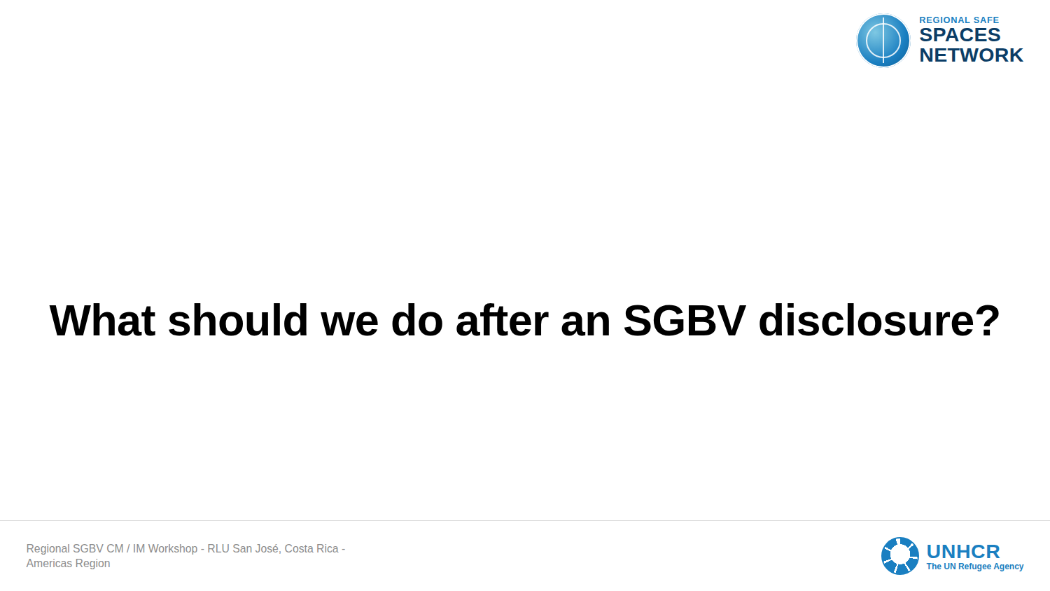Regional Safe
Spaces
Network
What should we do after an SGBV disclosure?
Regional SGBV CM / IM Workshop - RLU San José, Costa Rica -
Americas Region
UNHCR
The UN Refugee Agency